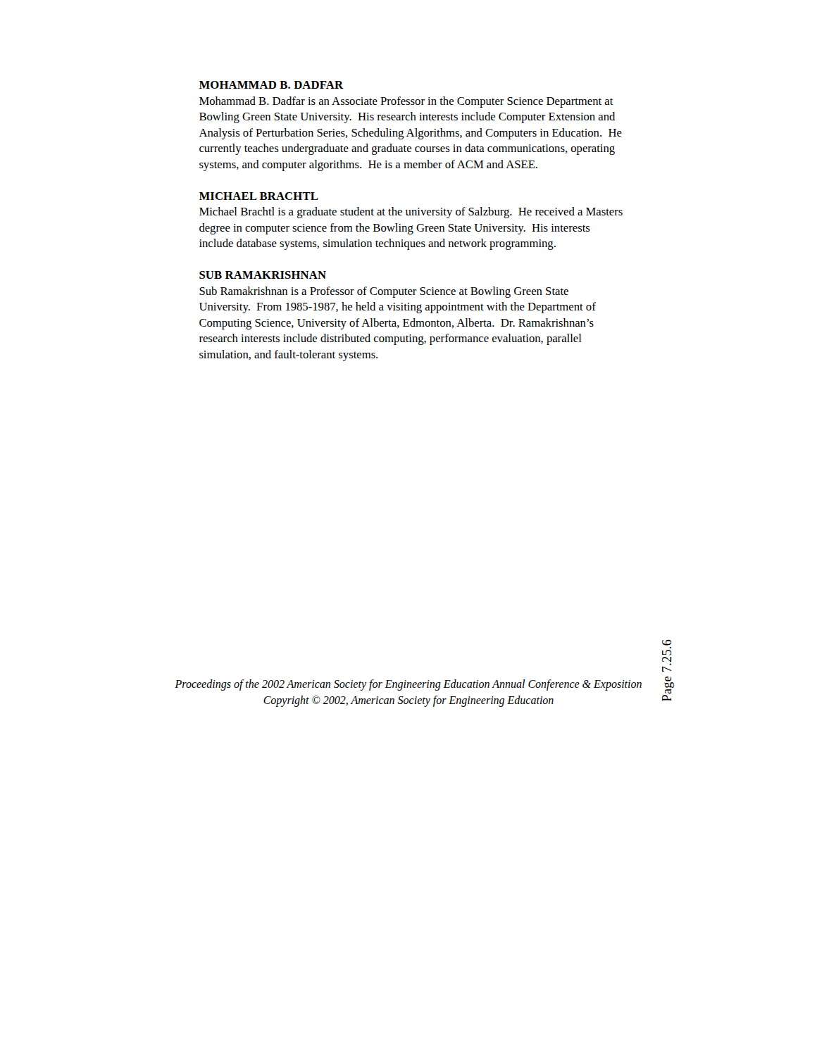MOHAMMAD B. DADFAR
Mohammad B. Dadfar is an Associate Professor in the Computer Science Department at Bowling Green State University. His research interests include Computer Extension and Analysis of Perturbation Series, Scheduling Algorithms, and Computers in Education. He currently teaches undergraduate and graduate courses in data communications, operating systems, and computer algorithms. He is a member of ACM and ASEE.
MICHAEL BRACHTL
Michael Brachtl is a graduate student at the university of Salzburg. He received a Masters degree in computer science from the Bowling Green State University. His interests include database systems, simulation techniques and network programming.
SUB RAMAKRISHNAN
Sub Ramakrishnan is a Professor of Computer Science at Bowling Green State University. From 1985-1987, he held a visiting appointment with the Department of Computing Science, University of Alberta, Edmonton, Alberta. Dr. Ramakrishnan’s research interests include distributed computing, performance evaluation, parallel simulation, and fault-tolerant systems.
Page 7.25.6
Proceedings of the 2002 American Society for Engineering Education Annual Conference & Exposition
Copyright © 2002, American Society for Engineering Education